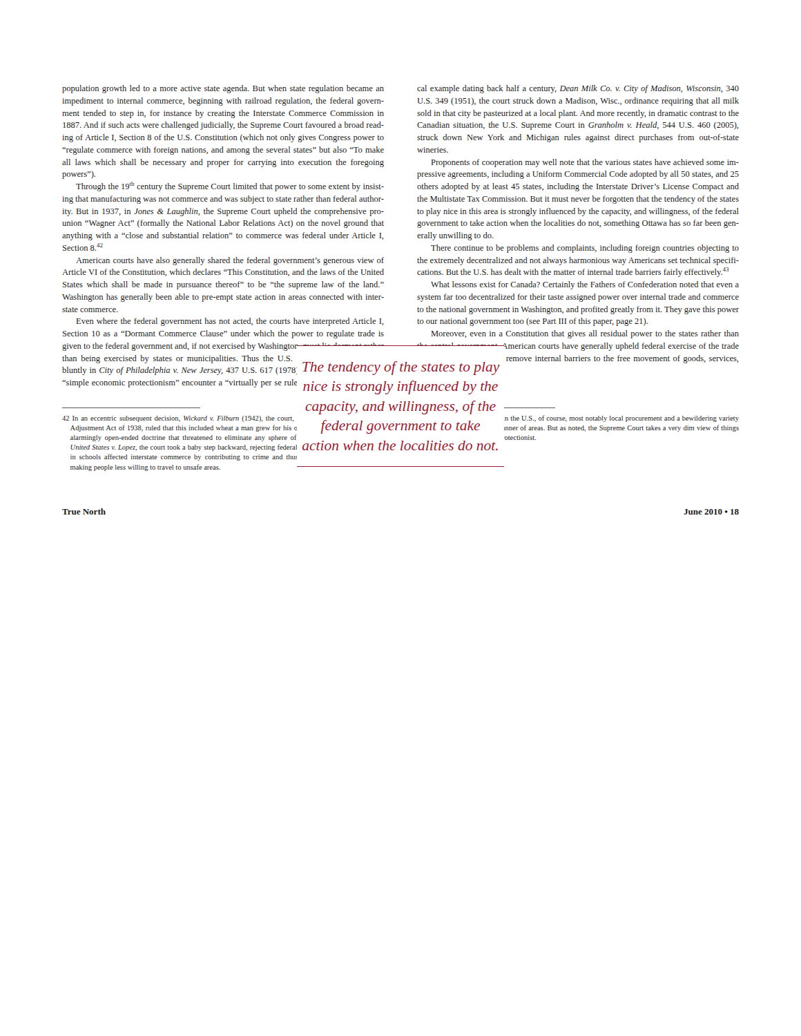The tendency of the states to play nice is strongly influenced by the capacity, and willingness, of the federal government to take action when the localities do not.
population growth led to a more active state agenda. But when state regulation became an impediment to internal commerce, beginning with railroad regulation, the federal government tended to step in, for instance by creating the Interstate Commerce Commission in 1887. And if such acts were challenged judicially, the Supreme Court favoured a broad reading of Article I, Section 8 of the U.S. Constitution (which not only gives Congress power to “regulate commerce with foreign nations, and among the several states” but also “To make all laws which shall be necessary and proper for carrying into execution the foregoing powers”).
Through the 19th century the Supreme Court limited that power to some extent by insisting that manufacturing was not commerce and was subject to state rather than federal authority. But in 1937, in Jones & Laughlin, the Supreme Court upheld the comprehensive pro-union “Wagner Act” (formally the National Labor Relations Act) on the novel ground that anything with a “close and substantial relation” to commerce was federal under Article I, Section 8.42
American courts have also generally shared the federal government’s generous view of Article VI of the Constitution, which declares “This Constitution, and the laws of the United States which shall be made in pursuance thereof” to be “the supreme law of the land.” Washington has generally been able to pre-empt state action in areas connected with interstate commerce.
Even where the federal government has not acted, the courts have interpreted Article I, Section 10 as a “Dormant Commerce Clause” under which the power to regulate trade is given to the federal government and, if not exercised by Washington, must lie dormant rather than being exercised by states or municipalities. Thus the U.S. Supreme Court declared bluntly in City of Philadelphia v. New Jersey, 437 U.S. 617 (1978), that laws motivated by “simple economic protectionism” encounter a “virtually per se rule of invalidity.” In a typical example dating back half a century, Dean Milk Co. v. City of Madison, Wisconsin, 340 U.S. 349 (1951), the court struck down a Madison, Wisc., ordinance requiring that all milk sold in that city be pasteurized at a local plant. And more recently, in dramatic contrast to the Canadian situation, the U.S. Supreme Court in Granholm v. Heald, 544 U.S. 460 (2005), struck down New York and Michigan rules against direct purchases from out-of-state wineries.
Proponents of cooperation may well note that the various states have achieved some impressive agreements, including a Uniform Commercial Code adopted by all 50 states, and 25 others adopted by at least 45 states, including the Interstate Driver’s License Compact and the Multistate Tax Commission. But it must never be forgotten that the tendency of the states to play nice in this area is strongly influenced by the capacity, and willingness, of the federal government to take action when the localities do not, something Ottawa has so far been generally unwilling to do.
There continue to be problems and complaints, including foreign countries objecting to the extremely decentralized and not always harmonious way Americans set technical specifications. But the U.S. has dealt with the matter of internal trade barriers fairly effectively.43
What lessons exist for Canada? Certainly the Fathers of Confederation noted that even a system far too decentralized for their taste assigned power over internal trade and commerce to the national government in Washington, and profited greatly from it. They gave this power to our national government too (see Part III of this paper, page 21).
Moreover, even in a Constitution that gives all residual power to the states rather than the central government, American courts have generally upheld federal exercise of the trade and commerce power to remove internal barriers to the free movement of goods, services, labour and capital.
42 In an eccentric subsequent decision, Wickard v. Filburn (1942), the court, in upholding the Agricultural Adjustment Act of 1938, ruled that this included wheat a man grew for his own personal consumption, an alarmingly open-ended doctrine that threatened to eliminate any sphere of state autonomy; in 1995, in United States v. Lopez, the court took a baby step backward, rejecting federal government claims that guns in schools affected interstate commerce by contributing to crime and thus raising insurance costs and making people less willing to travel to unsafe areas.
43 There are some problems in the U.S., of course, most notably local procurement and a bewildering variety of local standards in all manner of areas. But as noted, the Supreme Court takes a very dim view of things whose purpose is clearly protectionist.
True North
June 2010 • 18